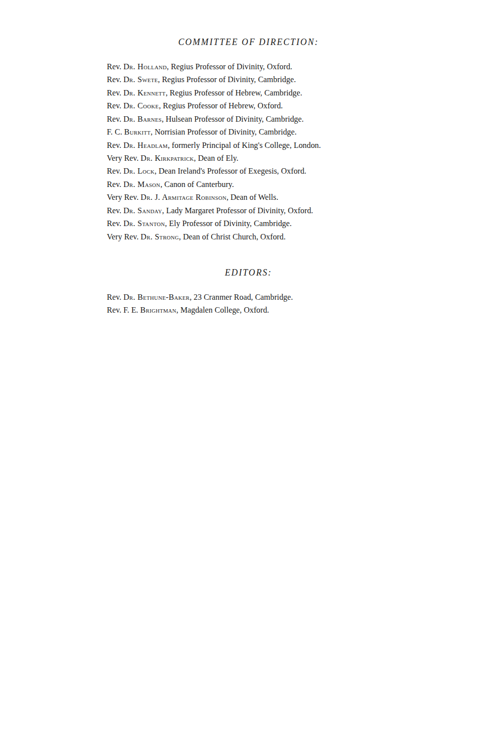COMMITTEE OF DIRECTION:
Rev. Dr. Holland, Regius Professor of Divinity, Oxford.
Rev. Dr. Swete, Regius Professor of Divinity, Cambridge.
Rev. Dr. Kennett, Regius Professor of Hebrew, Cambridge.
Rev. Dr. Cooke, Regius Professor of Hebrew, Oxford.
Rev. Dr. Barnes, Hulsean Professor of Divinity, Cambridge.
F. C. Burkitt, Norrisian Professor of Divinity, Cambridge.
Rev. Dr. Headlam, formerly Principal of King's College, London.
Very Rev. Dr. Kirkpatrick, Dean of Ely.
Rev. Dr. Lock, Dean Ireland's Professor of Exegesis, Oxford.
Rev. Dr. Mason, Canon of Canterbury.
Very Rev. Dr. J. Armitage Robinson, Dean of Wells.
Rev. Dr. Sanday, Lady Margaret Professor of Divinity, Oxford.
Rev. Dr. Stanton, Ely Professor of Divinity, Cambridge.
Very Rev. Dr. Strong, Dean of Christ Church, Oxford.
EDITORS:
Rev. Dr. Bethune-Baker, 23 Cranmer Road, Cambridge.
Rev. F. E. Brightman, Magdalen College, Oxford.